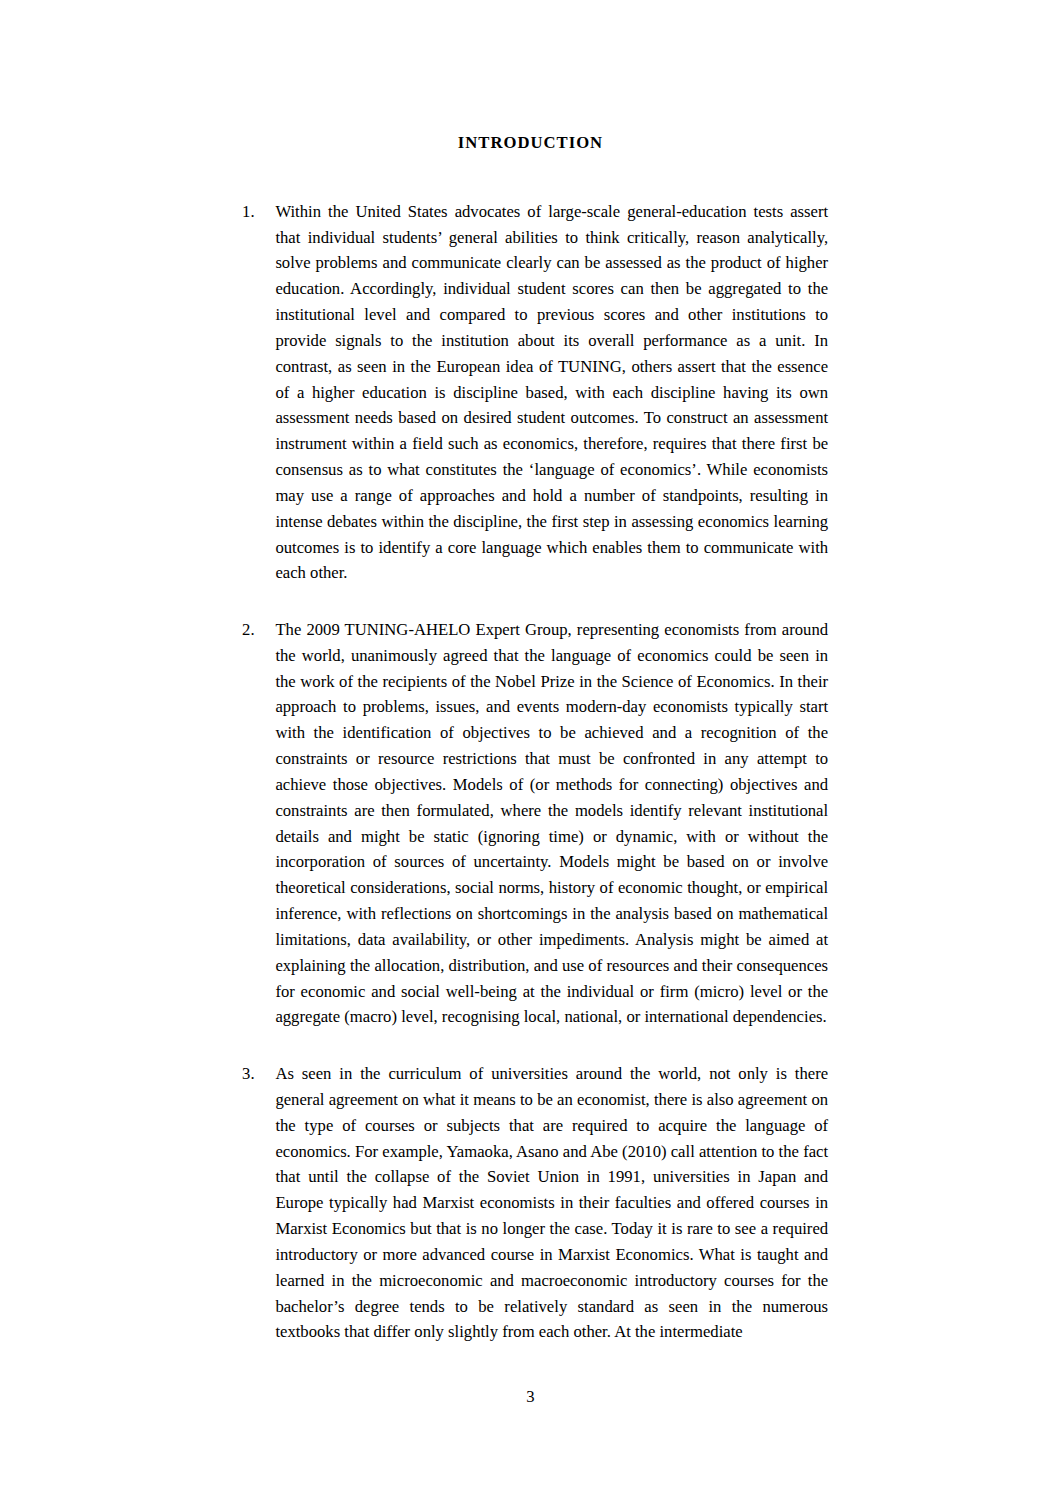INTRODUCTION
Within the United States advocates of large-scale general-education tests assert that individual students’ general abilities to think critically, reason analytically, solve problems and communicate clearly can be assessed as the product of higher education. Accordingly, individual student scores can then be aggregated to the institutional level and compared to previous scores and other institutions to provide signals to the institution about its overall performance as a unit. In contrast, as seen in the European idea of TUNING, others assert that the essence of a higher education is discipline based, with each discipline having its own assessment needs based on desired student outcomes. To construct an assessment instrument within a field such as economics, therefore, requires that there first be consensus as to what constitutes the ‘language of economics’. While economists may use a range of approaches and hold a number of standpoints, resulting in intense debates within the discipline, the first step in assessing economics learning outcomes is to identify a core language which enables them to communicate with each other.
The 2009 TUNING-AHELO Expert Group, representing economists from around the world, unanimously agreed that the language of economics could be seen in the work of the recipients of the Nobel Prize in the Science of Economics. In their approach to problems, issues, and events modern-day economists typically start with the identification of objectives to be achieved and a recognition of the constraints or resource restrictions that must be confronted in any attempt to achieve those objectives. Models of (or methods for connecting) objectives and constraints are then formulated, where the models identify relevant institutional details and might be static (ignoring time) or dynamic, with or without the incorporation of sources of uncertainty. Models might be based on or involve theoretical considerations, social norms, history of economic thought, or empirical inference, with reflections on shortcomings in the analysis based on mathematical limitations, data availability, or other impediments. Analysis might be aimed at explaining the allocation, distribution, and use of resources and their consequences for economic and social well-being at the individual or firm (micro) level or the aggregate (macro) level, recognising local, national, or international dependencies.
As seen in the curriculum of universities around the world, not only is there general agreement on what it means to be an economist, there is also agreement on the type of courses or subjects that are required to acquire the language of economics. For example, Yamaoka, Asano and Abe (2010) call attention to the fact that until the collapse of the Soviet Union in 1991, universities in Japan and Europe typically had Marxist economists in their faculties and offered courses in Marxist Economics but that is no longer the case. Today it is rare to see a required introductory or more advanced course in Marxist Economics. What is taught and learned in the microeconomic and macroeconomic introductory courses for the bachelor’s degree tends to be relatively standard as seen in the numerous textbooks that differ only slightly from each other. At the intermediate
3